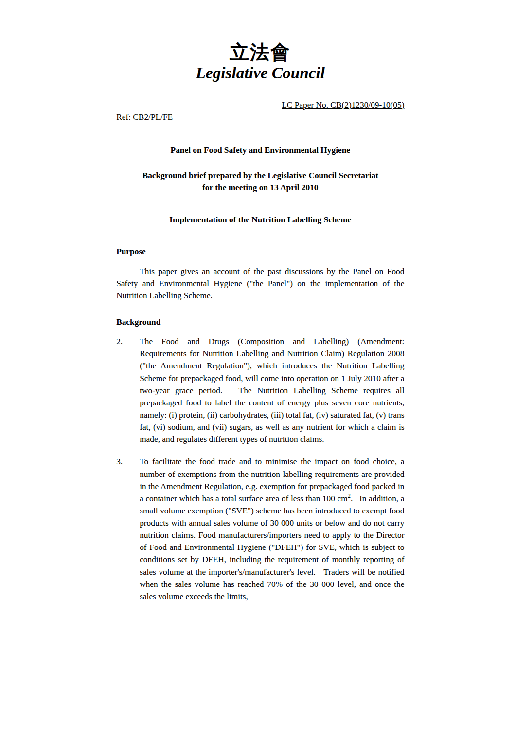立法會
Legislative Council
LC Paper No. CB(2)1230/09-10(05)
Ref: CB2/PL/FE
Panel on Food Safety and Environmental Hygiene
Background brief prepared by the Legislative Council Secretariat
for the meeting on 13 April 2010
Implementation of the Nutrition Labelling Scheme
Purpose
This paper gives an account of the past discussions by the Panel on Food Safety and Environmental Hygiene ("the Panel") on the implementation of the Nutrition Labelling Scheme.
Background
2.
The Food and Drugs (Composition and Labelling) (Amendment: Requirements for Nutrition Labelling and Nutrition Claim) Regulation 2008 ("the Amendment Regulation"), which introduces the Nutrition Labelling Scheme for prepackaged food, will come into operation on 1 July 2010 after a two-year grace period. The Nutrition Labelling Scheme requires all prepackaged food to label the content of energy plus seven core nutrients, namely: (i) protein, (ii) carbohydrates, (iii) total fat, (iv) saturated fat, (v) trans fat, (vi) sodium, and (vii) sugars, as well as any nutrient for which a claim is made, and regulates different types of nutrition claims.
3.
To facilitate the food trade and to minimise the impact on food choice, a number of exemptions from the nutrition labelling requirements are provided in the Amendment Regulation, e.g. exemption for prepackaged food packed in a container which has a total surface area of less than 100 cm2. In addition, a small volume exemption ("SVE") scheme has been introduced to exempt food products with annual sales volume of 30 000 units or below and do not carry nutrition claims. Food manufacturers/importers need to apply to the Director of Food and Environmental Hygiene ("DFEH") for SVE, which is subject to conditions set by DFEH, including the requirement of monthly reporting of sales volume at the importer's/manufacturer's level. Traders will be notified when the sales volume has reached 70% of the 30 000 level, and once the sales volume exceeds the limits,